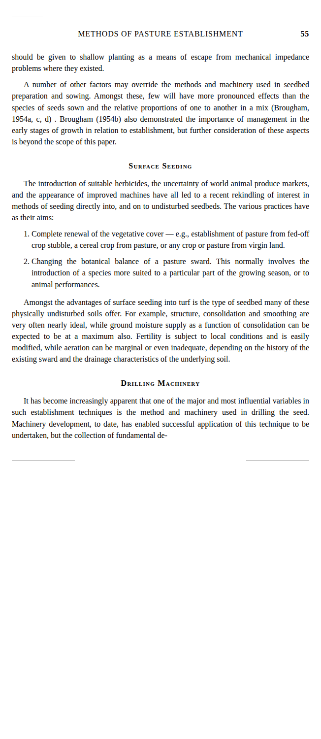METHODS OF PASTURE ESTABLISHMENT 55
should be given to shallow planting as a means of escape from mechanical impedance problems where they existed.
A number of other factors may override the methods and machinery used in seedbed preparation and sowing. Amongst these, few will have more pronounced effects than the species of seeds sown and the relative proportions of one to another in a mix (Brougham, 1954a, c, d) . Brougham (1954b) also demonstrated the importance of management in the early stages of growth in relation to establishment, but further consideration of these aspects is beyond the scope of this paper.
Surface Seeding
The introduction of suitable herbicides, the uncertainty of world animal produce markets, and the appearance of improved machines have all led to a recent rekindling of interest in methods of seeding directly into, and on to undisturbed seedbeds. The various practices have as their aims:
Complete renewal of the vegetative cover — e.g., establishment of pasture from fed-off crop stubble, a cereal crop from pasture, or any crop or pasture from virgin land.
Changing the botanical balance of a pasture sward. This normally involves the introduction of a species more suited to a particular part of the growing season, or to animal performances.
Amongst the advantages of surface seeding into turf is the type of seedbed many of these physically undisturbed soils offer. For example, structure, consolidation and smoothing are very often nearly ideal, while ground moisture supply as a function of consolidation can be expected to be at a maximum also. Fertility is subject to local conditions and is easily modified, while aeration can be marginal or even inadequate, depending on the history of the existing sward and the drainage characteristics of the underlying soil.
Drilling Machinery
It has become increasingly apparent that one of the major and most influential variables in such establishment techniques is the method and machinery used in drilling the seed. Machinery development, to date, has enabled successful application of this technique to be undertaken, but the collection of fundamental de-